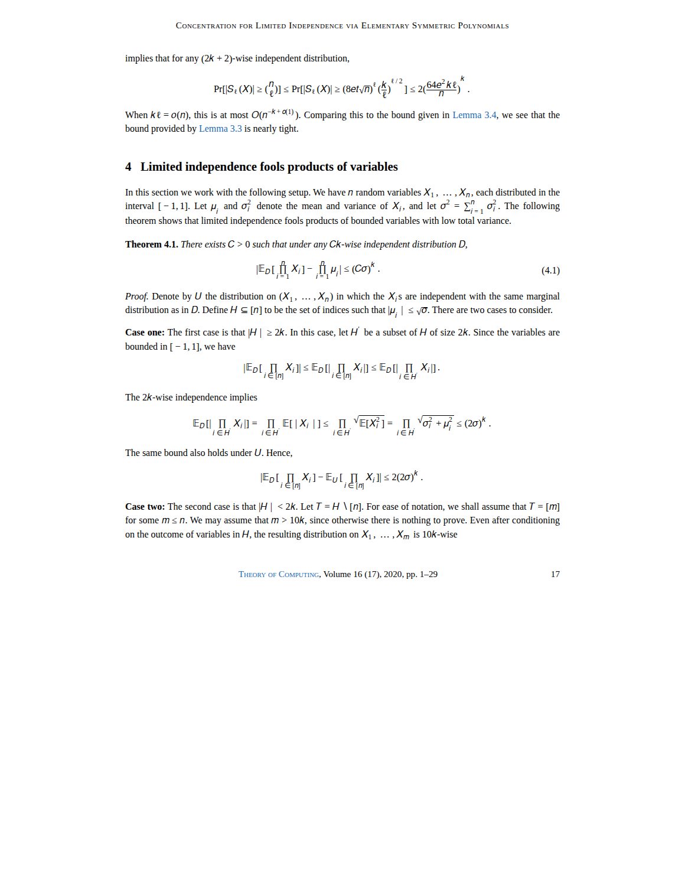Concentration for Limited Independence via Elementary Symmetric Polynomials
implies that for any (2k+2)-wise independent distribution,
Pr [ |Sℓ(X)| ≥ (nℓ) ] ≤ Pr [ |Sℓ(X)| ≥ (8etn)ℓ (kℓ)ℓ/2 ] ≤ 2 (64e2kℓn) k .
When kℓ=o(n), this is at most O(n−k+o(1)). Comparing this to the bound given in Lemma 3.4, we see that the bound provided by Lemma 3.3 is nearly tight.
4 Limited independence fools products of variables
In this section we work with the following setup. We have n random variables X1,…,Xn, each distributed in the interval [−1,1]. Let μi and σi2 denote the mean and variance of Xi, and let σ2=∑i=1nσi2. The following theorem shows that limited independence fools products of bounded variables with low total variance.
Theorem 4.1. There exists C>0 such that under any Ck-wise independent distribution D,
| 𝔼D [ ∏i=1n Xi ] − ∏i=1n μi | ≤ (Cσ)k .
(4.1)
Proof. Denote by U the distribution on (X1,…,Xn) in which the Xis are independent with the same marginal distribution as in D. Define H⊆[n] to be the set of indices such that |μi|≤σ. There are two cases to consider.
Case one: The first case is that |H|≥2k. In this case, let H′ be a subset of H of size 2k. Since the variables are bounded in [−1,1], we have
| 𝔼D[ ∏i∈[n] Xi] | ≤ 𝔼D[ | ∏i∈[n] Xi | ] ≤ 𝔼D[ | ∏i∈H′ Xi | ] .
The 2k-wise independence implies
𝔼D[ | ∏i∈H′ Xi | ] = ∏i∈H′ 𝔼[|Xi|] ≤ ∏i∈H′ 𝔼[Xi2] = ∏i∈H′ σi2+μi2 ≤ (2σ)k .
The same bound also holds under U. Hence,
| 𝔼D[ ∏i∈[n] Xi] − 𝔼U[ ∏i∈[n] Xi] | ≤ 2 (2σ)k .
Case two: The second case is that |H|<2k. Let T=H∖[n]. For ease of notation, we shall assume that T=[m] for some m≤n. We may assume that m>10k, since otherwise there is nothing to prove. Even after conditioning on the outcome of variables in H, the resulting distribution on X1,…,Xm is 10k-wise
Theory of Computing, Volume 16 (17), 2020, pp. 1–29
17